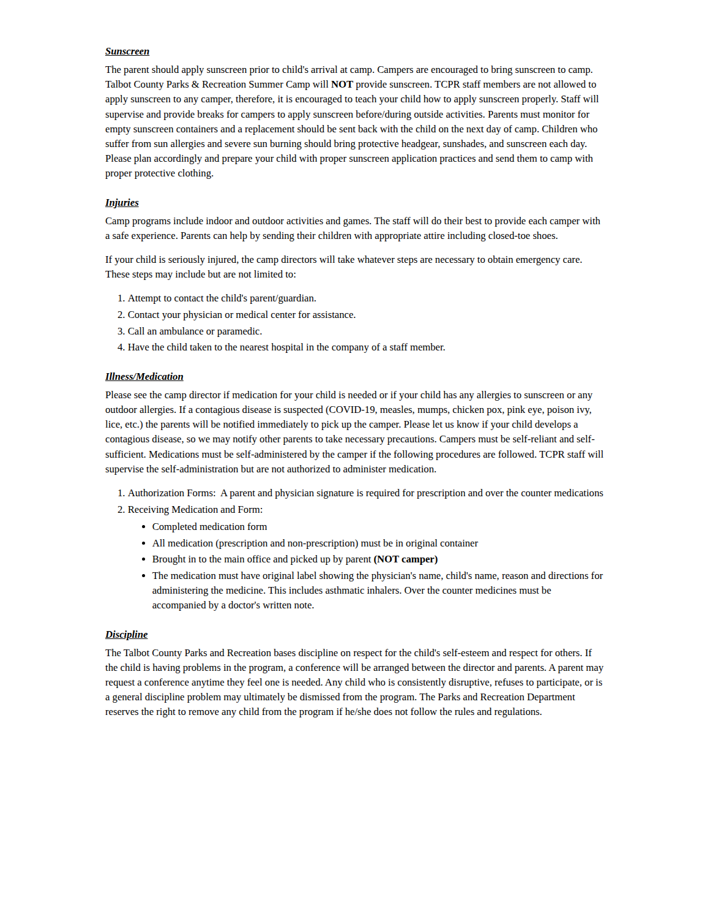Sunscreen
The parent should apply sunscreen prior to child's arrival at camp. Campers are encouraged to bring sunscreen to camp. Talbot County Parks & Recreation Summer Camp will NOT provide sunscreen. TCPR staff members are not allowed to apply sunscreen to any camper, therefore, it is encouraged to teach your child how to apply sunscreen properly. Staff will supervise and provide breaks for campers to apply sunscreen before/during outside activities. Parents must monitor for empty sunscreen containers and a replacement should be sent back with the child on the next day of camp. Children who suffer from sun allergies and severe sun burning should bring protective headgear, sunshades, and sunscreen each day. Please plan accordingly and prepare your child with proper sunscreen application practices and send them to camp with proper protective clothing.
Injuries
Camp programs include indoor and outdoor activities and games. The staff will do their best to provide each camper with a safe experience. Parents can help by sending their children with appropriate attire including closed-toe shoes.
If your child is seriously injured, the camp directors will take whatever steps are necessary to obtain emergency care. These steps may include but are not limited to:
Attempt to contact the child's parent/guardian.
Contact your physician or medical center for assistance.
Call an ambulance or paramedic.
Have the child taken to the nearest hospital in the company of a staff member.
Illness/Medication
Please see the camp director if medication for your child is needed or if your child has any allergies to sunscreen or any outdoor allergies. If a contagious disease is suspected (COVID-19, measles, mumps, chicken pox, pink eye, poison ivy, lice, etc.) the parents will be notified immediately to pick up the camper. Please let us know if your child develops a contagious disease, so we may notify other parents to take necessary precautions. Campers must be self-reliant and self-sufficient. Medications must be self-administered by the camper if the following procedures are followed. TCPR staff will supervise the self-administration but are not authorized to administer medication.
Authorization Forms: A parent and physician signature is required for prescription and over the counter medications
Receiving Medication and Form:
Completed medication form
All medication (prescription and non-prescription) must be in original container
Brought in to the main office and picked up by parent (NOT camper)
The medication must have original label showing the physician's name, child's name, reason and directions for administering the medicine. This includes asthmatic inhalers. Over the counter medicines must be accompanied by a doctor's written note.
Discipline
The Talbot County Parks and Recreation bases discipline on respect for the child's self-esteem and respect for others. If the child is having problems in the program, a conference will be arranged between the director and parents. A parent may request a conference anytime they feel one is needed. Any child who is consistently disruptive, refuses to participate, or is a general discipline problem may ultimately be dismissed from the program. The Parks and Recreation Department reserves the right to remove any child from the program if he/she does not follow the rules and regulations.